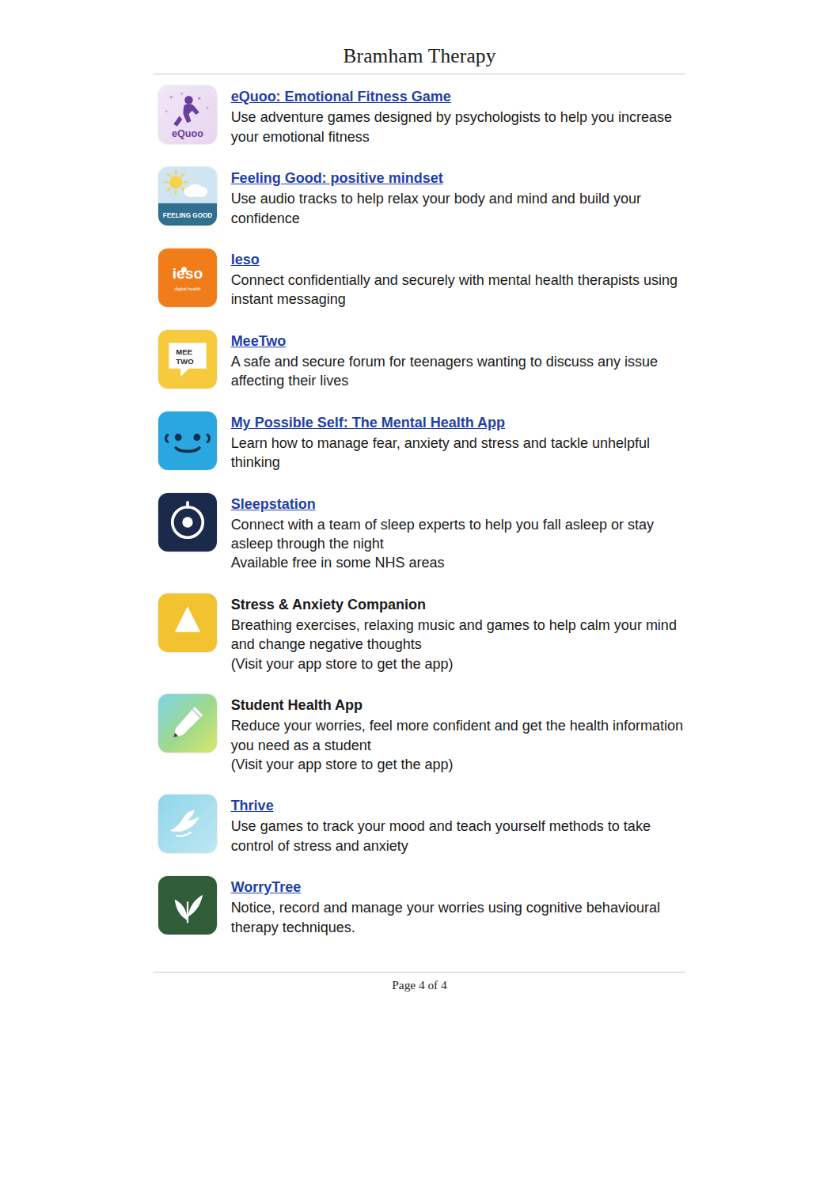Bramham Therapy
eQuoo
eQuoo: Emotional Fitness Game
Use adventure games designed by psychologists to help you increase your emotional fitness
FEELING GOOD
Feeling Good: positive mindset
Use audio tracks to help relax your body and mind and build your confidence
ieso digital health
Ieso
Connect confidentially and securely with mental health therapists using instant messaging
MEE TWO
MeeTwo
A safe and secure forum for teenagers wanting to discuss any issue affecting their lives
My Possible Self: The Mental Health App
Learn how to manage fear, anxiety and stress and tackle unhelpful thinking
Sleepstation
Connect with a team of sleep experts to help you fall asleep or stay asleep through the nightAvailable free in some NHS areas
Stress & Anxiety Companion
Breathing exercises, relaxing music and games to help calm your mind and change negative thoughts(Visit your app store to get the app)
Student Health App
Reduce your worries, feel more confident and get the health information you need as a student(Visit your app store to get the app)
Thrive
Use games to track your mood and teach yourself methods to take control of stress and anxiety
WorryTree
Notice, record and manage your worries using cognitive behavioural therapy techniques.
Page 4 of 4